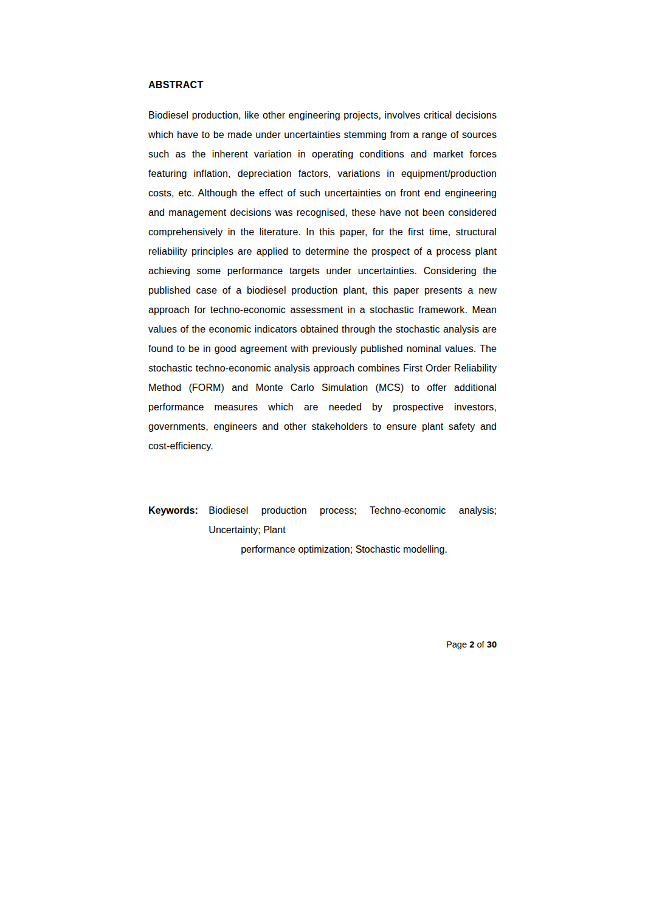ABSTRACT
Biodiesel production, like other engineering projects, involves critical decisions which have to be made under uncertainties stemming from a range of sources such as the inherent variation in operating conditions and market forces featuring inflation, depreciation factors, variations in equipment/production costs, etc. Although the effect of such uncertainties on front end engineering and management decisions was recognised, these have not been considered comprehensively in the literature. In this paper, for the first time, structural reliability principles are applied to determine the prospect of a process plant achieving some performance targets under uncertainties. Considering the published case of a biodiesel production plant, this paper presents a new approach for techno-economic assessment in a stochastic framework. Mean values of the economic indicators obtained through the stochastic analysis are found to be in good agreement with previously published nominal values. The stochastic techno-economic analysis approach combines First Order Reliability Method (FORM) and Monte Carlo Simulation (MCS) to offer additional performance measures which are needed by prospective investors, governments, engineers and other stakeholders to ensure plant safety and cost-efficiency.
Keywords: Biodiesel production process; Techno-economic analysis; Uncertainty; Plantperformance optimization; Stochastic modelling.
Page 2 of 30